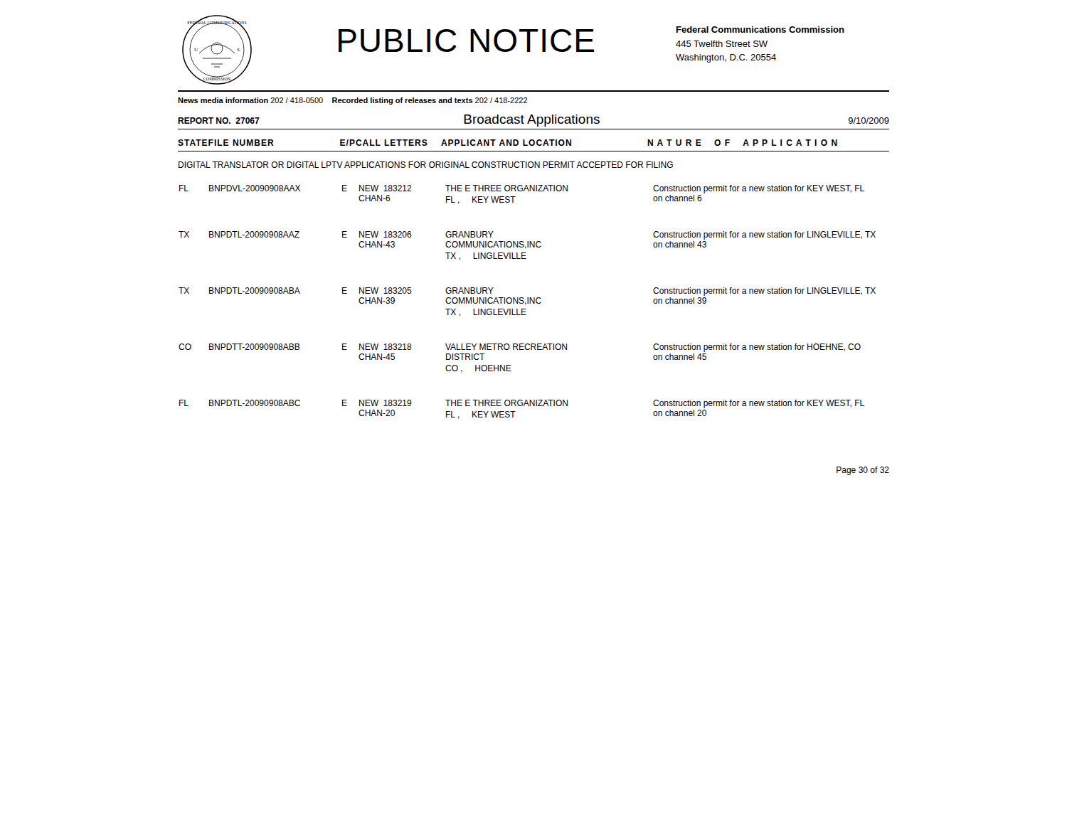PUBLIC NOTICE
Federal Communications Commission
445 Twelfth Street SW
Washington, D.C. 20554
News media information 202 / 418-0500 Recorded listing of releases and texts 202 / 418-2222
REPORT NO. 27067
Broadcast Applications
9/10/2009
| STATE | FILE NUMBER | E/P | CALL LETTERS | APPLICANT AND LOCATION | N A T U R E O F A P P L I C A T I O N |
DIGITAL TRANSLATOR OR DIGITAL LPTV APPLICATIONS FOR ORIGINAL CONSTRUCTION PERMIT ACCEPTED FOR FILING
| FL | BNPDVL-20090908AAX | E | NEW 183212 CHAN-6 | THE E THREE ORGANIZATION FL , KEY WEST | Construction permit for a new station for KEY WEST, FL on channel 6 |
| TX | BNPDTL-20090908AAZ | E | NEW 183206 CHAN-43 | GRANBURY COMMUNICATIONS,INC TX , LINGLEVILLE | Construction permit for a new station for LINGLEVILLE, TX on channel 43 |
| TX | BNPDTL-20090908ABA | E | NEW 183205 CHAN-39 | GRANBURY COMMUNICATIONS,INC TX , LINGLEVILLE | Construction permit for a new station for LINGLEVILLE, TX on channel 39 |
| CO | BNPDTT-20090908ABB | E | NEW 183218 CHAN-45 | VALLEY METRO RECREATION DISTRICT CO , HOEHNE | Construction permit for a new station for HOEHNE, CO on channel 45 |
| FL | BNPDTL-20090908ABC | E | NEW 183219 CHAN-20 | THE E THREE ORGANIZATION FL , KEY WEST | Construction permit for a new station for KEY WEST, FL on channel 20 |
Page 30 of 32